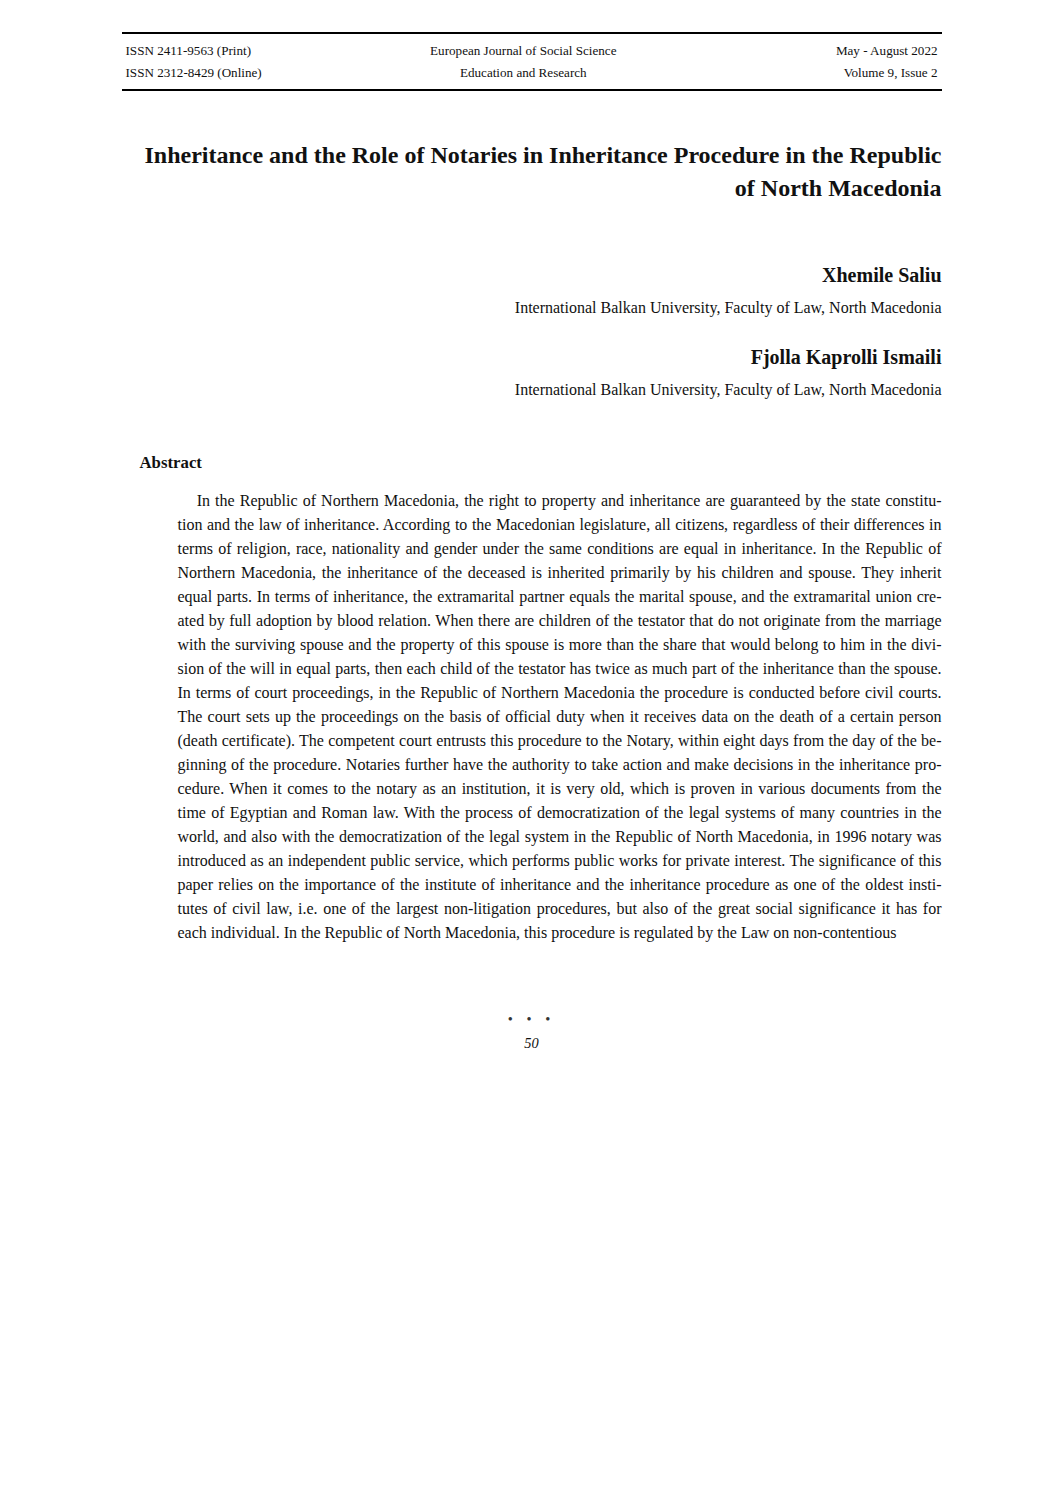| ISSN 2411-9563 (Print) | European Journal of Social Science | May - August 2022 |
| ISSN 2312-8429 (Online) | Education and Research | Volume 9, Issue 2 |
Inheritance and the Role of Notaries in Inheritance Procedure in the Republic of North Macedonia
Xhemile Saliu
International Balkan University, Faculty of Law, North Macedonia
Fjolla Kaprolli Ismaili
International Balkan University, Faculty of Law, North Macedonia
Abstract
In the Republic of Northern Macedonia, the right to property and inheritance are guaranteed by the state constitution and the law of inheritance. According to the Macedonian legislature, all citizens, regardless of their differences in terms of religion, race, nationality and gender under the same conditions are equal in inheritance. In the Republic of Northern Macedonia, the inheritance of the deceased is inherited primarily by his children and spouse. They inherit equal parts. In terms of inheritance, the extramarital partner equals the marital spouse, and the extramarital union created by full adoption by blood relation. When there are children of the testator that do not originate from the marriage with the surviving spouse and the property of this spouse is more than the share that would belong to him in the division of the will in equal parts, then each child of the testator has twice as much part of the inheritance than the spouse. In terms of court proceedings, in the Republic of Northern Macedonia the procedure is conducted before civil courts. The court sets up the proceedings on the basis of official duty when it receives data on the death of a certain person (death certificate). The competent court entrusts this procedure to the Notary, within eight days from the day of the beginning of the procedure. Notaries further have the authority to take action and make decisions in the inheritance procedure. When it comes to the notary as an institution, it is very old, which is proven in various documents from the time of Egyptian and Roman law. With the process of democratization of the legal systems of many countries in the world, and also with the democratization of the legal system in the Republic of North Macedonia, in 1996 notary was introduced as an independent public service, which performs public works for private interest. The significance of this paper relies on the importance of the institute of inheritance and the inheritance procedure as one of the oldest institutes of civil law, i.e. one of the largest non-litigation procedures, but also of the great social significance it has for each individual. In the Republic of North Macedonia, this procedure is regulated by the Law on non-contentious
• • •
50